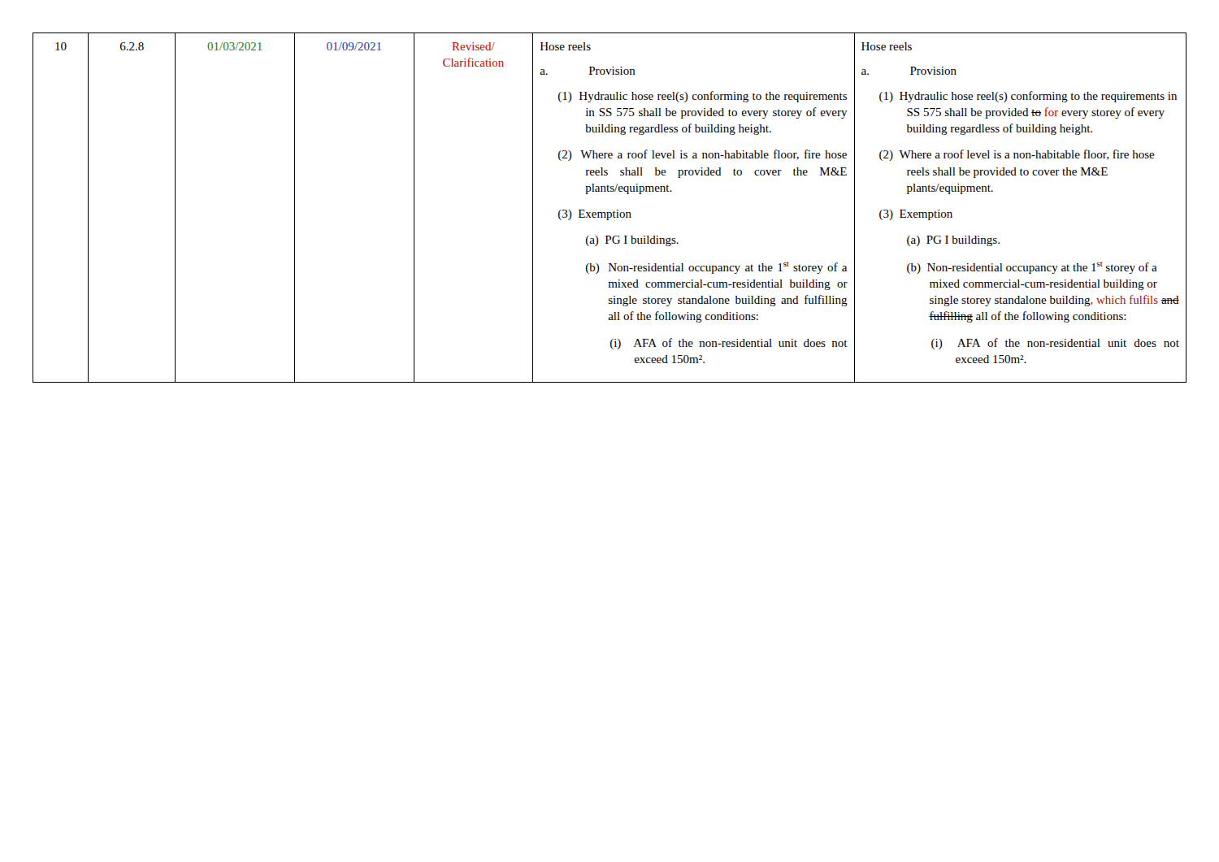| 10 | 6.2.8 | 01/03/2021 | 01/09/2021 | Revised/ Clarification | Hose reels a. Provision (1) Hydraulic hose reel(s) conforming to the requirements in SS 575 shall be provided to every storey of every building regardless of building height. (2) Where a roof level is a non-habitable floor, fire hose reels shall be provided to cover the M&E plants/equipment. (3) Exemption (a) PG I buildings. (b) Non-residential occupancy at the 1 st storey of a mixed commercial-cum-residential building or single storey standalone building and fulfilling all of the following conditions: (i) AFA of the non-residential unit does not exceed 150m². | Hose reels a. Provision (1) Hydraulic hose reel(s) conforming to the requirements in SS 575 shall be provided to for every storey of every building regardless of building height. (2) Where a roof level is a non-habitable floor, fire hose reels shall be provided to cover the M&E plants/equipment. (3) Exemption (a) PG I buildings. (b) Non-residential occupancy at the 1 st storey of a mixed commercial-cum-residential building or single storey standalone building , which fulfils and fulfilling all of the following conditions: (i) AFA of the non-residential unit does not exceed 150m². |